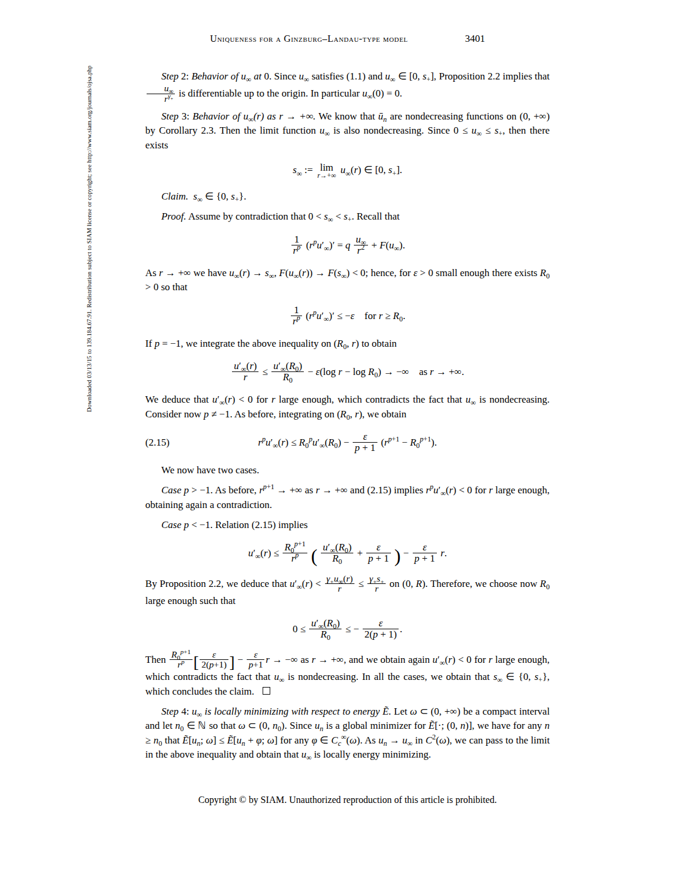Downloaded 03/13/15 to 139.184.67.91. Redistribution subject to SIAM license or copyright; see http://www.siam.org/journals/ojsa.php
Uniqueness for a Ginzburg–Landau-type model 3401
Step 2: Behavior of u∞ at 0. Since u∞ satisfies (1.1) and u∞ ∈ [0, s+], Proposition 2.2 implies that u∞rγ+ is differentiable up to the origin. In particular u∞(0) = 0.
Step 3: Behavior of u∞(r) as r → +∞. We know that ūn are nondecreasing functions on (0, +∞) by Corollary 2.3. Then the limit function u∞ is also nondecreasing. Since 0 ≤ u∞ ≤ s+, then there exists
s∞ := lim r→+∞ u∞(r) ∈ [0, s+].
Claim. s∞ ∈ {0, s+}.
Proof. Assume by contradiction that 0 < s∞ < s+. Recall that
1 rp (rpu′∞)′ = q u∞r2 + F(u∞).
As r → +∞ we have u∞(r) → s∞, F(u∞(r)) → F(s∞) < 0; hence, for ε > 0 small enough there exists R0 > 0 so that
1 rp (rpu′∞)′ ≤ −ε for r ≥ R0.
If p = −1, we integrate the above inequality on (R0, r) to obtain
u′∞(r) r ≤ u′∞(R0) R0 − ε(log r − log R0) → −∞ as r → +∞.
We deduce that u′∞(r) < 0 for r large enough, which contradicts the fact that u∞ is nondecreasing. Consider now p ≠ −1. As before, integrating on (R0, r), we obtain
(2.15) rpu′∞(r) ≤ R0pu′∞(R0) − εp + 1 (rp+1 − R0p+1).
We now have two cases.
Case p > −1. As before, rp+1 → +∞ as r → +∞ and (2.15) implies rpu′∞(r) < 0 for r large enough, obtaining again a contradiction.
Case p < −1. Relation (2.15) implies
u′∞(r) ≤ R0p+1 rp ( u′∞(R0) R0 + εp + 1 ) − εp + 1 r.
By Proposition 2.2, we deduce that u′∞(r) < γ+u∞(r) r ≤ γ+s+r on (0, R). Therefore, we choose now R0 large enough such that
0 ≤ u′∞(R0) R0 ≤ − ε 2(p + 1).
Then R0p+1 rp[ε 2(p+1)] − εp+1 r → −∞ as r → +∞, and we obtain again u′∞(r) < 0 for r large enough, which contradicts the fact that u∞ is nondecreasing. In all the cases, we obtain that s∞ ∈ {0, s+}, which concludes the claim.
Step 4: u∞ is locally minimizing with respect to energy Ẽ. Let ω ⊂ (0, +∞) be a compact interval and let n0 ∈ ℕ so that ω ⊂ (0, n0). Since un is a global minimizer for Ẽ[·; (0, n)], we have for any n ≥ n0 that Ẽ[un; ω] ≤ Ẽ[un + φ; ω] for any φ ∈ Cc∞(ω). As un → u∞ in C2(ω), we can pass to the limit in the above inequality and obtain that u∞ is locally energy minimizing.
Copyright © by SIAM. Unauthorized reproduction of this article is prohibited.